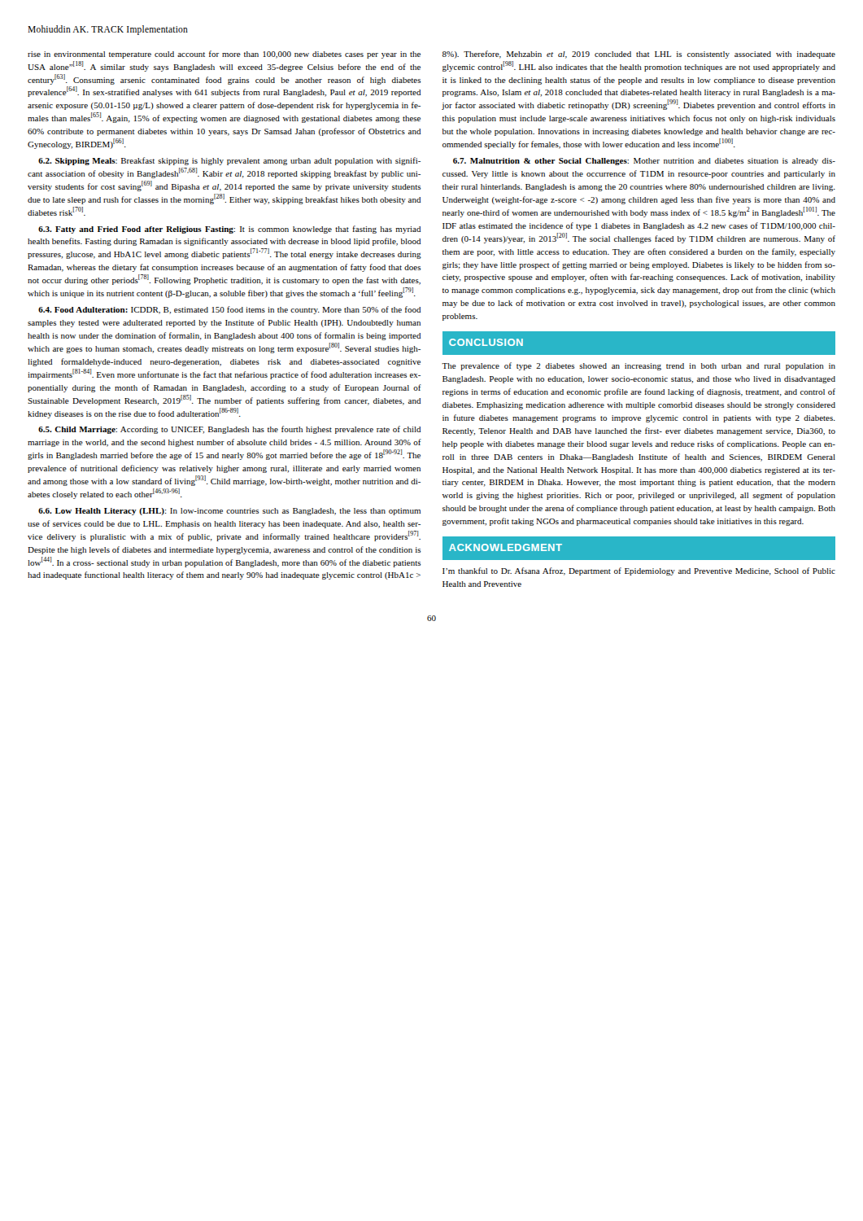Mohiuddin AK. TRACK Implementation
rise in environmental temperature could account for more than 100,000 new diabetes cases per year in the USA alone”[18]. A similar study says Bangladesh will exceed 35-degree Celsius before the end of the century[63]. Consuming arsenic contaminated food grains could be another reason of high diabetes prevalence[64]. In sex-stratified analyses with 641 subjects from rural Bangladesh, Paul et al, 2019 reported arsenic exposure (50.01-150 µg/L) showed a clearer pattern of dose-dependent risk for hyperglycemia in females than males[65]. Again, 15% of expecting women are diagnosed with gestational diabetes among these 60% contribute to permanent diabetes within 10 years, says Dr Samsad Jahan (professor of Obstetrics and Gynecology, BIRDEM)[66].
6.2. Skipping Meals: Breakfast skipping is highly prevalent among urban adult population with significant association of obesity in Bangladesh[67,68]. Kabir et al, 2018 reported skipping breakfast by public university students for cost saving[69] and Bipasha et al, 2014 reported the same by private university students due to late sleep and rush for classes in the morning[28]. Either way, skipping breakfast hikes both obesity and diabetes risk[70].
6.3. Fatty and Fried Food after Religious Fasting: It is common knowledge that fasting has myriad health benefits. Fasting during Ramadan is significantly associated with decrease in blood lipid profile, blood pressures, glucose, and HbA1C level among diabetic patients[71-77]. The total energy intake decreases during Ramadan, whereas the dietary fat consumption increases because of an augmentation of fatty food that does not occur during other periods[78]. Following Prophetic tradition, it is customary to open the fast with dates, which is unique in its nutrient content (β-D-glucan, a soluble fiber) that gives the stomach a ‘full’ feeling[79].
6.4. Food Adulteration: ICDDR, B, estimated 150 food items in the country. More than 50% of the food samples they tested were adulterated reported by the Institute of Public Health (IPH). Undoubtedly human health is now under the domination of formalin, in Bangladesh about 400 tons of formalin is being imported which are goes to human stomach, creates deadly mistreats on long term exposure[80]. Several studies highlighted formaldehyde-induced neuro-degeneration, diabetes risk and diabetes-associated cognitive impairments[81-84]. Even more unfortunate is the fact that nefarious practice of food adulteration increases exponentially during the month of Ramadan in Bangladesh, according to a study of European Journal of Sustainable Development Research, 2019[85]. The number of patients suffering from cancer, diabetes, and kidney diseases is on the rise due to food adulteration[86-89].
6.5. Child Marriage: According to UNICEF, Bangladesh has the fourth highest prevalence rate of child marriage in the world, and the second highest number of absolute child brides - 4.5 million. Around 30% of girls in Bangladesh married before the age of 15 and nearly 80% got married before the age of 18[90-92]. The prevalence of nutritional deficiency was relatively higher among rural, illiterate and early married women and among those with a low standard of living[93]. Child marriage, low-birth-weight, mother nutrition and diabetes closely related to each other[46,93-96].
6.6. Low Health Literacy (LHL): In low-income countries such as Bangladesh, the less than optimum use of services could be due to LHL. Emphasis on health literacy has been inadequate. And also, health service delivery is pluralistic with a mix of public, private and informally trained healthcare providers[97]. Despite the high levels of diabetes and intermediate hyperglycemia, awareness and control of the condition is low[44]. In a cross- sectional study in urban population of Bangladesh, more than 60% of the diabetic patients had inadequate functional health literacy of them and nearly 90% had inadequate glycemic control (HbA1c > 8%). Therefore, Mehzabin et al, 2019 concluded that LHL is consistently associated with inadequate glycemic control[98]. LHL also indicates that the health promotion techniques are not used appropriately and it is linked to the declining health status of the people and results in low compliance to disease prevention programs. Also, Islam et al, 2018 concluded that diabetes-related health literacy in rural Bangladesh is a major factor associated with diabetic retinopathy (DR) screening[99]. Diabetes prevention and control efforts in this population must include large-scale awareness initiatives which focus not only on high-risk individuals but the whole population. Innovations in increasing diabetes knowledge and health behavior change are recommended specially for females, those with lower education and less income[100].
6.7. Malnutrition & other Social Challenges: Mother nutrition and diabetes situation is already discussed. Very little is known about the occurrence of T1DM in resource-poor countries and particularly in their rural hinterlands. Bangladesh is among the 20 countries where 80% undernourished children are living. Underweight (weight-for-age z-score < -2) among children aged less than five years is more than 40% and nearly one-third of women are undernourished with body mass index of < 18.5 kg/m2 in Bangladesh[101]. The IDF atlas estimated the incidence of type 1 diabetes in Bangladesh as 4.2 new cases of T1DM/100,000 children (0-14 years)/year, in 2013[20]. The social challenges faced by T1DM children are numerous. Many of them are poor, with little access to education. They are often considered a burden on the family, especially girls; they have little prospect of getting married or being employed. Diabetes is likely to be hidden from society, prospective spouse and employer, often with far-reaching consequences. Lack of motivation, inability to manage common complications e.g., hypoglycemia, sick day management, drop out from the clinic (which may be due to lack of motivation or extra cost involved in travel), psychological issues, are other common problems.
Conclusion
The prevalence of type 2 diabetes showed an increasing trend in both urban and rural population in Bangladesh. People with no education, lower socio-economic status, and those who lived in disadvantaged regions in terms of education and economic profile are found lacking of diagnosis, treatment, and control of diabetes. Emphasizing medication adherence with multiple comorbid diseases should be strongly considered in future diabetes management programs to improve glycemic control in patients with type 2 diabetes. Recently, Telenor Health and DAB have launched the first- ever diabetes management service, Dia360, to help people with diabetes manage their blood sugar levels and reduce risks of complications. People can enroll in three DAB centers in Dhaka—Bangladesh Institute of health and Sciences, BIRDEM General Hospital, and the National Health Network Hospital. It has more than 400,000 diabetics registered at its tertiary center, BIRDEM in Dhaka. However, the most important thing is patient education, that the modern world is giving the highest priorities. Rich or poor, privileged or unprivileged, all segment of population should be brought under the arena of compliance through patient education, at least by health campaign. Both government, profit taking NGOs and pharmaceutical companies should take initiatives in this regard.
Acknowledgment
I’m thankful to Dr. Afsana Afroz, Department of Epidemiology and Preventive Medicine, School of Public Health and Preventive
60